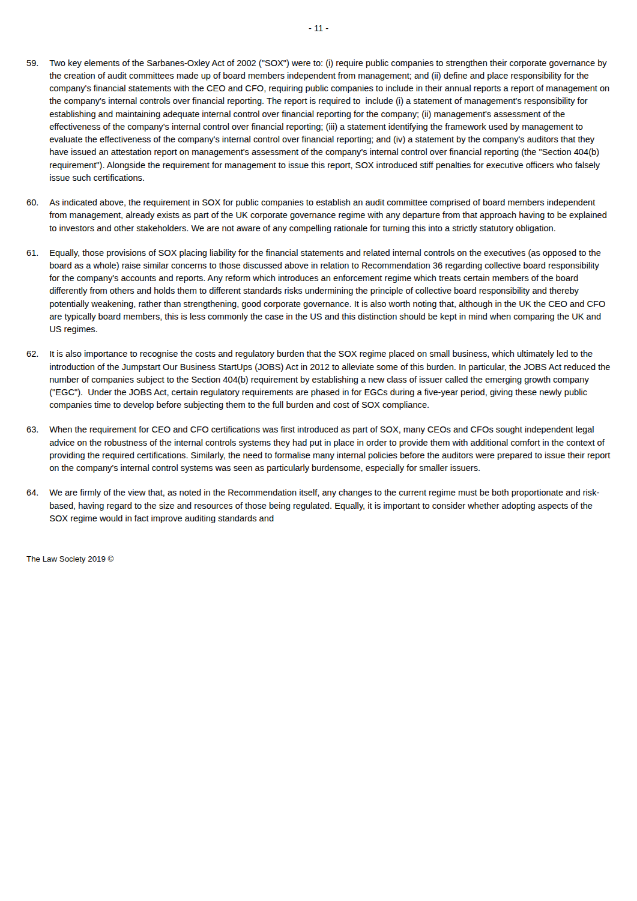- 11 -
Two key elements of the Sarbanes-Oxley Act of 2002 ("SOX") were to: (i) require public companies to strengthen their corporate governance by the creation of audit committees made up of board members independent from management; and (ii) define and place responsibility for the company's financial statements with the CEO and CFO, requiring public companies to include in their annual reports a report of management on the company's internal controls over financial reporting. The report is required to include (i) a statement of management's responsibility for establishing and maintaining adequate internal control over financial reporting for the company; (ii) management's assessment of the effectiveness of the company's internal control over financial reporting; (iii) a statement identifying the framework used by management to evaluate the effectiveness of the company's internal control over financial reporting; and (iv) a statement by the company's auditors that they have issued an attestation report on management's assessment of the company's internal control over financial reporting (the "Section 404(b) requirement"). Alongside the requirement for management to issue this report, SOX introduced stiff penalties for executive officers who falsely issue such certifications.
As indicated above, the requirement in SOX for public companies to establish an audit committee comprised of board members independent from management, already exists as part of the UK corporate governance regime with any departure from that approach having to be explained to investors and other stakeholders. We are not aware of any compelling rationale for turning this into a strictly statutory obligation.
Equally, those provisions of SOX placing liability for the financial statements and related internal controls on the executives (as opposed to the board as a whole) raise similar concerns to those discussed above in relation to Recommendation 36 regarding collective board responsibility for the company's accounts and reports. Any reform which introduces an enforcement regime which treats certain members of the board differently from others and holds them to different standards risks undermining the principle of collective board responsibility and thereby potentially weakening, rather than strengthening, good corporate governance. It is also worth noting that, although in the UK the CEO and CFO are typically board members, this is less commonly the case in the US and this distinction should be kept in mind when comparing the UK and US regimes.
It is also importance to recognise the costs and regulatory burden that the SOX regime placed on small business, which ultimately led to the introduction of the Jumpstart Our Business StartUps (JOBS) Act in 2012 to alleviate some of this burden. In particular, the JOBS Act reduced the number of companies subject to the Section 404(b) requirement by establishing a new class of issuer called the emerging growth company ("EGC"). Under the JOBS Act, certain regulatory requirements are phased in for EGCs during a five-year period, giving these newly public companies time to develop before subjecting them to the full burden and cost of SOX compliance.
When the requirement for CEO and CFO certifications was first introduced as part of SOX, many CEOs and CFOs sought independent legal advice on the robustness of the internal controls systems they had put in place in order to provide them with additional comfort in the context of providing the required certifications. Similarly, the need to formalise many internal policies before the auditors were prepared to issue their report on the company's internal control systems was seen as particularly burdensome, especially for smaller issuers.
We are firmly of the view that, as noted in the Recommendation itself, any changes to the current regime must be both proportionate and risk-based, having regard to the size and resources of those being regulated. Equally, it is important to consider whether adopting aspects of the SOX regime would in fact improve auditing standards and
The Law Society 2019 ©